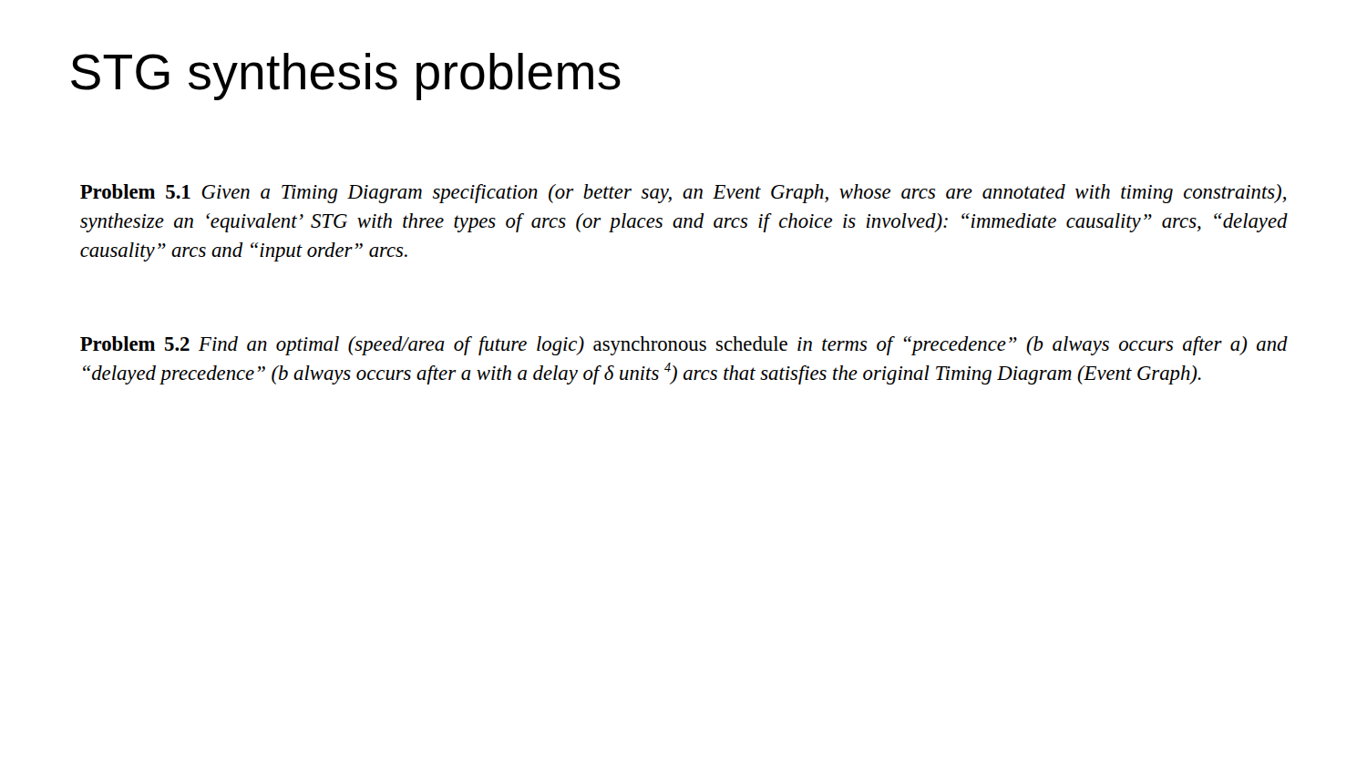STG synthesis problems
Problem 5.1 Given a Timing Diagram specification (or better say, an Event Graph, whose arcs are annotated with timing constraints), synthesize an ‘equivalent’ STG with three types of arcs (or places and arcs if choice is involved): “immediate causality” arcs, “delayed causality” arcs and “input order” arcs.
Problem 5.2 Find an optimal (speed/area of future logic) asynchronous schedule in terms of “precedence” (b always occurs after a) and “delayed precedence” (b always occurs after a with a delay of δ units 4) arcs that satisfies the original Timing Diagram (Event Graph).